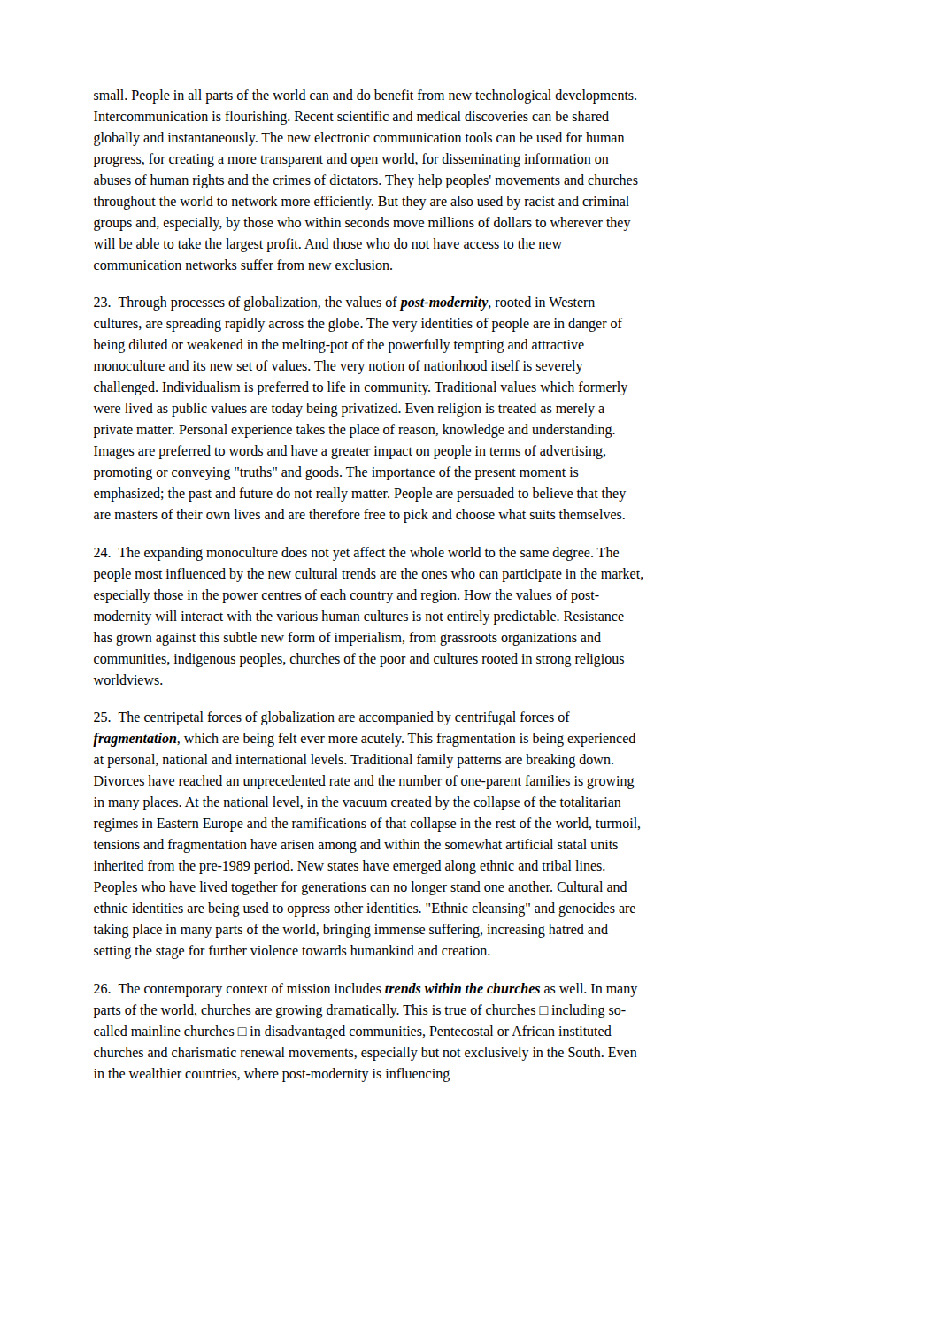small. People in all parts of the world can and do benefit from new technological developments. Intercommunication is flourishing. Recent scientific and medical discoveries can be shared globally and instantaneously. The new electronic communication tools can be used for human progress, for creating a more transparent and open world, for disseminating information on abuses of human rights and the crimes of dictators. They help peoples' movements and churches throughout the world to network more efficiently. But they are also used by racist and criminal groups and, especially, by those who within seconds move millions of dollars to wherever they will be able to take the largest profit. And those who do not have access to the new communication networks suffer from new exclusion.
23. Through processes of globalization, the values of post-modernity, rooted in Western cultures, are spreading rapidly across the globe. The very identities of people are in danger of being diluted or weakened in the melting-pot of the powerfully tempting and attractive monoculture and its new set of values. The very notion of nationhood itself is severely challenged. Individualism is preferred to life in community. Traditional values which formerly were lived as public values are today being privatized. Even religion is treated as merely a private matter. Personal experience takes the place of reason, knowledge and understanding. Images are preferred to words and have a greater impact on people in terms of advertising, promoting or conveying "truths" and goods. The importance of the present moment is emphasized; the past and future do not really matter. People are persuaded to believe that they are masters of their own lives and are therefore free to pick and choose what suits themselves.
24. The expanding monoculture does not yet affect the whole world to the same degree. The people most influenced by the new cultural trends are the ones who can participate in the market, especially those in the power centres of each country and region. How the values of post-modernity will interact with the various human cultures is not entirely predictable. Resistance has grown against this subtle new form of imperialism, from grassroots organizations and communities, indigenous peoples, churches of the poor and cultures rooted in strong religious worldviews.
25. The centripetal forces of globalization are accompanied by centrifugal forces of fragmentation, which are being felt ever more acutely. This fragmentation is being experienced at personal, national and international levels. Traditional family patterns are breaking down. Divorces have reached an unprecedented rate and the number of one-parent families is growing in many places. At the national level, in the vacuum created by the collapse of the totalitarian regimes in Eastern Europe and the ramifications of that collapse in the rest of the world, turmoil, tensions and fragmentation have arisen among and within the somewhat artificial statal units inherited from the pre-1989 period. New states have emerged along ethnic and tribal lines. Peoples who have lived together for generations can no longer stand one another. Cultural and ethnic identities are being used to oppress other identities. "Ethnic cleansing" and genocides are taking place in many parts of the world, bringing immense suffering, increasing hatred and setting the stage for further violence towards humankind and creation.
26. The contemporary context of mission includes trends within the churches as well. In many parts of the world, churches are growing dramatically. This is true of churches □ including so-called mainline churches □ in disadvantaged communities, Pentecostal or African instituted churches and charismatic renewal movements, especially but not exclusively in the South. Even in the wealthier countries, where post-modernity is influencing